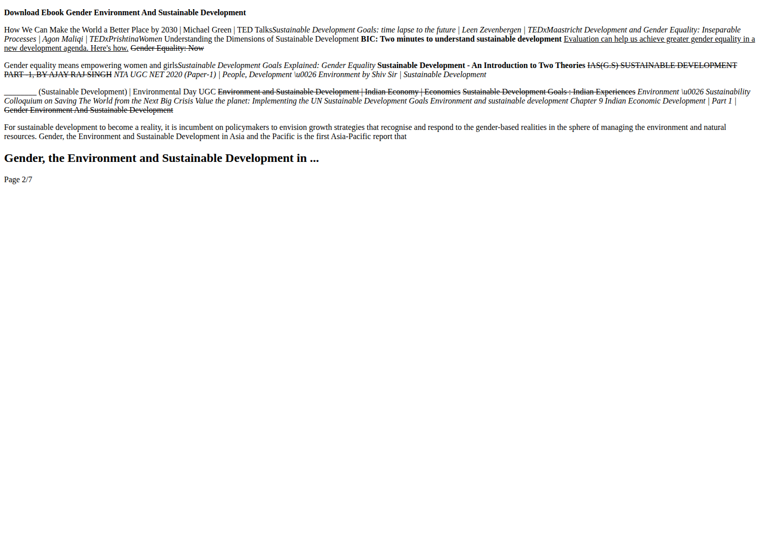Download Ebook Gender Environment And Sustainable Development
How We Can Make the World a Better Place by 2030 | Michael Green | TED TalksSustainable Development Goals: time lapse to the future | Leen Zevenbergen | TEDxMaastricht Development and Gender Equality: Inseparable Processes | Agon Maliqi | TEDxPrishtinaWomen Understanding the Dimensions of Sustainable Development BIC: Two minutes to understand sustainable development Evaluation can help us achieve greater gender equality in a new development agenda. Here's how. Gender Equality: Now
Gender equality means empowering women and girlsSustainable Development Goals Explained: Gender Equality Sustainable Development - An Introduction to Two Theories IAS(G.S) SUSTAINABLE DEVELOPMENT PART -1, BY AJAY RAJ SINGH NTA UGC NET 2020 (Paper-1) | People, Development \u0026 Environment by Shiv Sir | Sustainable Development
________ (Sustainable Development) | Environmental Day UGC Environment and Sustainable Development | Indian Economy | Economics Sustainable Development Goals : Indian Experiences Environment \u0026 Sustainability Colloquium on Saving The World from the Next Big Crisis Value the planet: Implementing the UN Sustainable Development Goals Environment and sustainable development Chapter 9 Indian Economic Development | Part 1 | Gender Environment And Sustainable Development
For sustainable development to become a reality, it is incumbent on policymakers to envision growth strategies that recognise and respond to the gender-based realities in the sphere of managing the environment and natural resources. Gender, the Environment and Sustainable Development in Asia and the Pacific is the first Asia-Pacific report that
Gender, the Environment and Sustainable Development in ...
Page 2/7